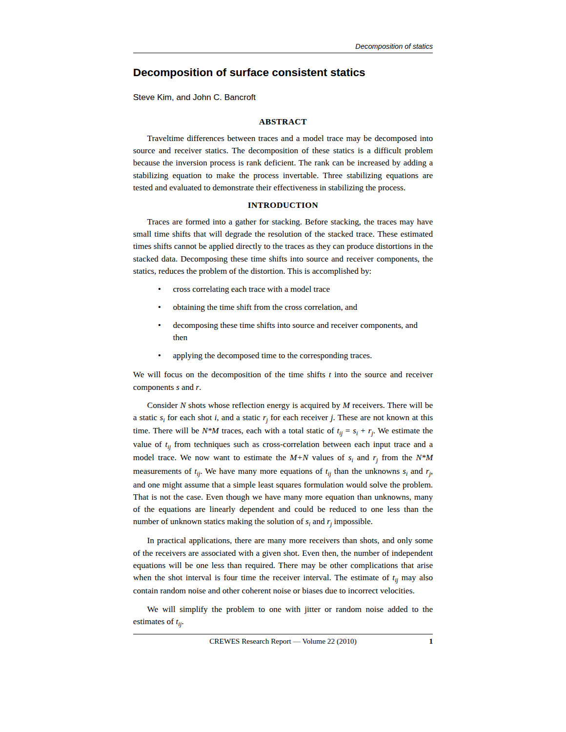Decomposition of statics
Decomposition of surface consistent statics
Steve Kim, and John C. Bancroft
ABSTRACT
Traveltime differences between traces and a model trace may be decomposed into source and receiver statics. The decomposition of these statics is a difficult problem because the inversion process is rank deficient. The rank can be increased by adding a stabilizing equation to make the process invertable. Three stabilizing equations are tested and evaluated to demonstrate their effectiveness in stabilizing the process.
INTRODUCTION
Traces are formed into a gather for stacking. Before stacking, the traces may have small time shifts that will degrade the resolution of the stacked trace. These estimated times shifts cannot be applied directly to the traces as they can produce distortions in the stacked data. Decomposing these time shifts into source and receiver components, the statics, reduces the problem of the distortion. This is accomplished by:
cross correlating each trace with a model trace
obtaining the time shift from the cross correlation, and
decomposing these time shifts into source and receiver components, and then
applying the decomposed time to the corresponding traces.
We will focus on the decomposition of the time shifts t into the source and receiver components s and r.
Consider N shots whose reflection energy is acquired by M receivers. There will be a static si for each shot i, and a static rj for each receiver j. These are not known at this time. There will be N*M traces, each with a total static of tij = si + rj. We estimate the value of tij from techniques such as cross-correlation between each input trace and a model trace. We now want to estimate the M+N values of si and rj from the N*M measurements of tij. We have many more equations of tij than the unknowns si and rj, and one might assume that a simple least squares formulation would solve the problem. That is not the case. Even though we have many more equation than unknowns, many of the equations are linearly dependent and could be reduced to one less than the number of unknown statics making the solution of si and rj impossible.
In practical applications, there are many more receivers than shots, and only some of the receivers are associated with a given shot. Even then, the number of independent equations will be one less than required. There may be other complications that arise when the shot interval is four time the receiver interval. The estimate of tij may also contain random noise and other coherent noise or biases due to incorrect velocities.
We will simplify the problem to one with jitter or random noise added to the estimates of tij.
CREWES Research Report — Volume 22 (2010) 1